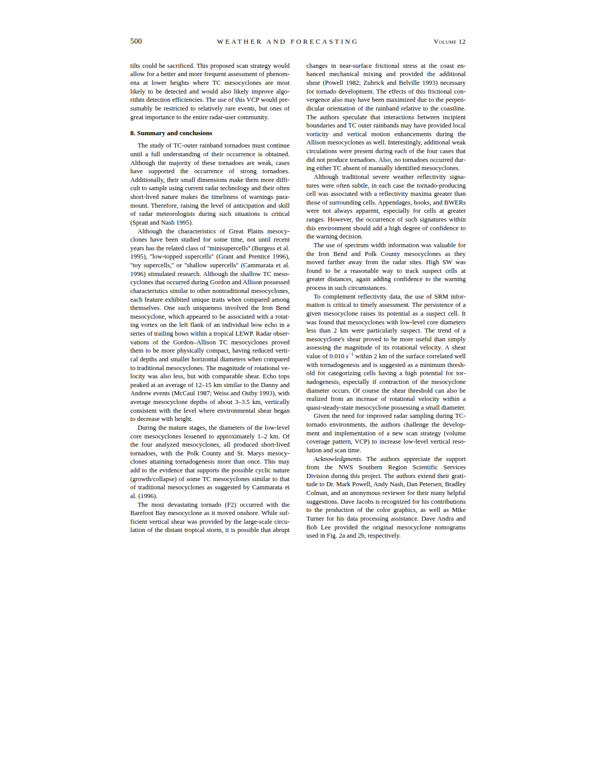500 Weather and Forecasting Volume 12
tilts could be sacrificed. This proposed scan strategy would allow for a better and more frequent assessment of phenomena at lower heights where TC mesocyclones are most likely to be detected and would also likely improve algorithm detection efficiencies. The use of this VCP would presumably be restricted to relatively rare events, but ones of great importance to the entire radar-user community.
8. Summary and conclusions
The study of TC-outer rainband tornadoes must continue until a full understanding of their occurrence is obtained. Although the majority of these tornadoes are weak, cases have supported the occurrence of strong tornadoes. Additionally, their small dimensions make them more difficult to sample using current radar technology and their often short-lived nature makes the timeliness of warnings paramount. Therefore, raising the level of anticipation and skill of radar meteorologists during such situations is critical (Spratt and Nash 1995).
Although the characteristics of Great Plains mesocyclones have been studied for some time, not until recent years has the related class of ''minisupercells'' (Burgess et al. 1995), ''low-topped supercells'' (Grant and Prentice 1996), ''toy supercells,'' or ''shallow supercells'' (Cammarata et al. 1996) stimulated research. Although the shallow TC mesocyclones that occurred during Gordon and Allison possessed characteristics similar to other nontraditional mesocyclones, each feature exhibited unique traits when compared among themselves. One such uniqueness involved the Iron Bend mesocyclone, which appeared to be associated with a rotating vortex on the left flank of an individual bow echo in a series of trailing bows within a tropical LEWP. Radar observations of the Gordon–Allison TC mesocyclones proved them to be more physically compact, having reduced vertical depths and smaller horizontal diameters when compared to traditional mesocyclones. The magnitude of rotational velocity was also less, but with comparable shear. Echo tops peaked at an average of 12–15 km similar to the Danny and Andrew events (McCaul 1987; Weiss and Ostby 1993), with average mesocyclone depths of about 3–3.5 km, vertically consistent with the level where environmental shear began to decrease with height.
During the mature stages, the diameters of the low-level core mesocyclones lessened to approximately 1–2 km. Of the four analyzed mesocyclones, all produced short-lived tornadoes, with the Polk County and St. Marys mesocyclones attaining tornadogenesis more than once. This may add to the evidence that supports the possible cyclic nature (growth/collapse) of some TC mesocyclones similar to that of traditional mesocyclones as suggested by Cammarata et al. (1996).
The most devastating tornado (F2) occurred with the Barefoot Bay mesocyclone as it moved onshore. While sufficient vertical shear was provided by the large-scale circulation of the distant tropical storm, it is possible that abrupt changes in near-surface frictional stress at the coast enhanced mechanical mixing and provided the additional shear (Powell 1982; Zubrick and Belville 1993) necessary for tornado development. The effects of this frictional convergence also may have been maximized due to the perpendicular orientation of the rainband relative to the coastline. The authors speculate that interactions between incipient boundaries and TC outer rainbands may have provided local vorticity and vertical motion enhancements during the Allison mesocyclones as well. Interestingly, additional weak circulations were present during each of the four cases that did not produce tornadoes. Also, no tornadoes occurred during either TC absent of manually identified mesocyclones.
Although traditional severe weather reflectivity signatures were often subtle, in each case the tornado-producing cell was associated with a reflectivity maxima greater than those of surrounding cells. Appendages, hooks, and BWERs were not always apparent, especially for cells at greater ranges. However, the occurrence of such signatures within this environment should add a high degree of confidence to the warning decision.
The use of spectrum width information was valuable for the Iron Bend and Polk County mesocyclones as they moved farther away from the radar sites. High SW was found to be a reasonable way to track suspect cells at greater distances, again adding confidence to the warning process in such circumstances.
To complement reflectivity data, the use of SRM information is critical to timely assessment. The persistence of a given mesocyclone raises its potential as a suspect cell. It was found that mesocyclones with low-level core diameters less than 2 km were particularly suspect. The trend of a mesocyclone's shear proved to be more useful than simply assessing the magnitude of its rotational velocity. A shear value of 0.010 s−1 within 2 km of the surface correlated well with tornadogenesis and is suggested as a minimum threshold for categorizing cells having a high potential for tornadogenesis, especially if contraction of the mesocyclone diameter occurs. Of course the shear threshold can also be realized from an increase of rotational velocity within a quasi-steady-state mesocyclone possessing a small diameter.
Given the need for improved radar sampling during TC-tornado environments, the authors challenge the development and implementation of a new scan strategy (volume coverage pattern, VCP) to increase low-level vertical resolution and scan time.
Acknowledgments. The authors appreciate the support from the NWS Southern Region Scientific Services Division during this project. The authors extend their gratitude to Dr. Mark Powell, Andy Nash, Dan Petersen, Bradley Colman, and an anonymous reviewer for their many helpful suggestions. Dave Jacobs is recognized for his contributions to the production of the color graphics, as well as Mike Turner for his data processing assistance. Dave Andra and Bob Lee provided the original mesocyclone nomograms used in Fig. 2a and 2b, respectively.